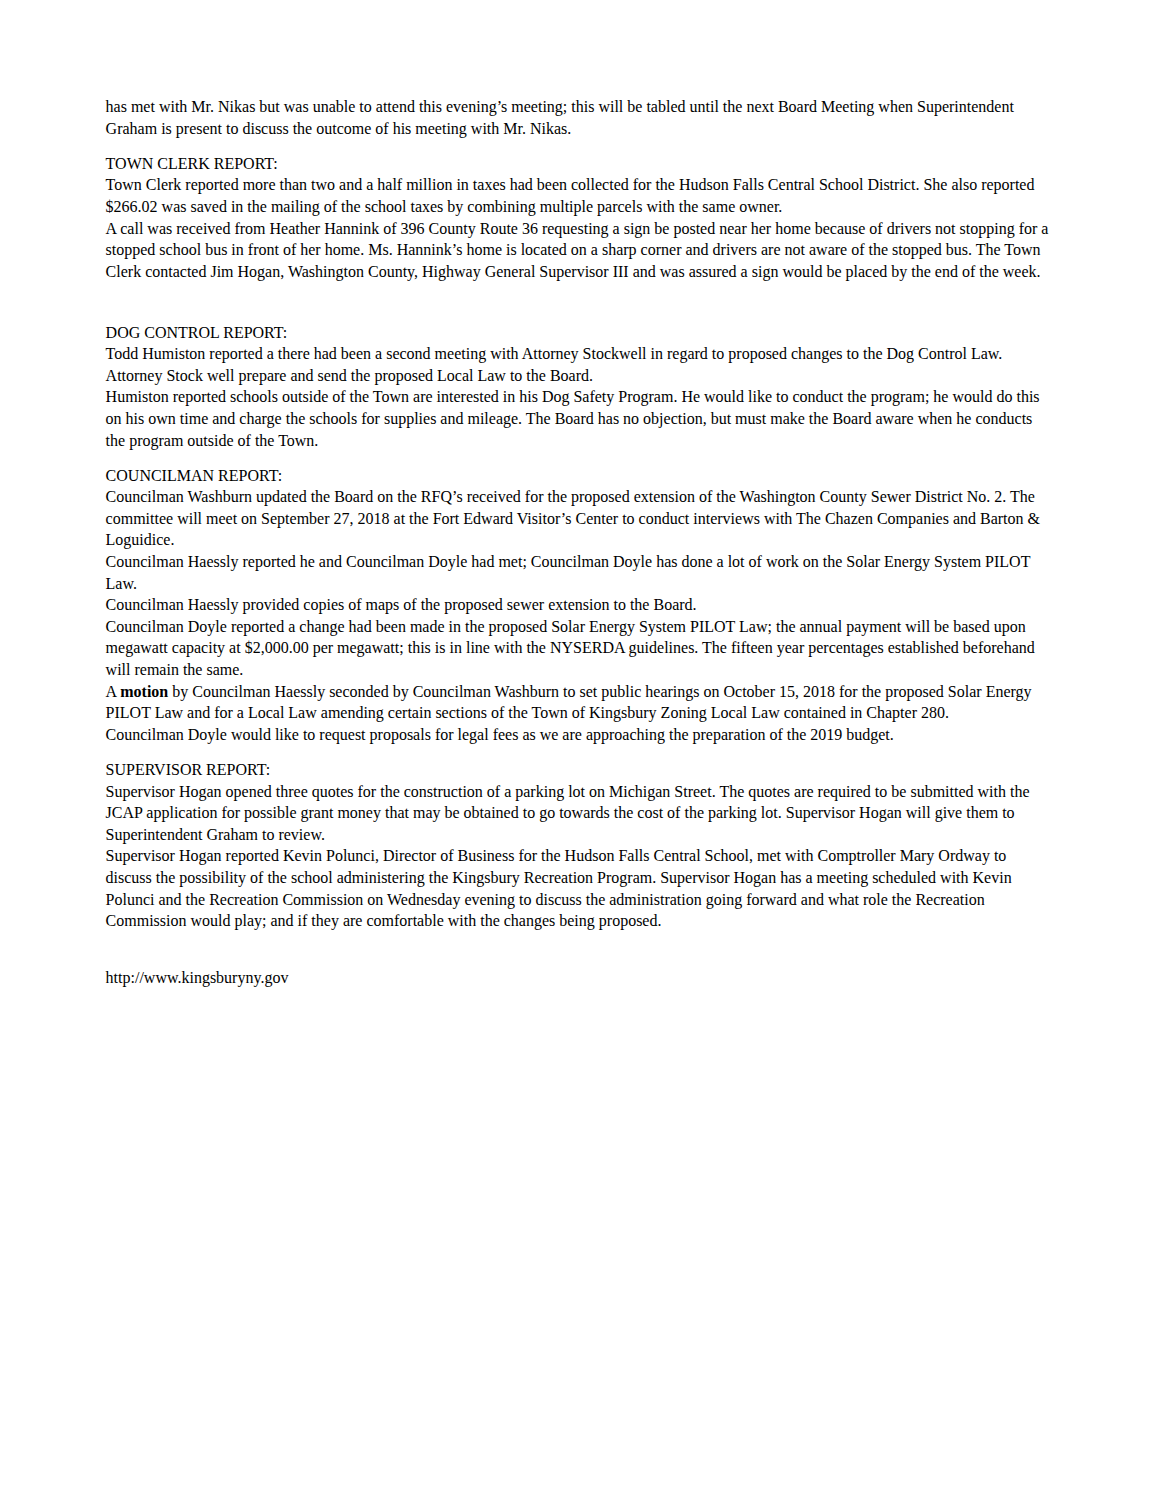has met with Mr. Nikas but was unable to attend this evening’s meeting; this will be tabled until the next Board Meeting when Superintendent Graham is present to discuss the outcome of his meeting with Mr. Nikas.
TOWN CLERK REPORT:
Town Clerk reported more than two and a half million in taxes had been collected for the Hudson Falls Central School District. She also reported $266.02 was saved in the mailing of the school taxes by combining multiple parcels with the same owner.
A call was received from Heather Hannink of 396 County Route 36 requesting a sign be posted near her home because of drivers not stopping for a stopped school bus in front of her home. Ms. Hannink’s home is located on a sharp corner and drivers are not aware of the stopped bus. The Town Clerk contacted Jim Hogan, Washington County, Highway General Supervisor III and was assured a sign would be placed by the end of the week.
DOG CONTROL REPORT:
Todd Humiston reported a there had been a second meeting with Attorney Stockwell in regard to proposed changes to the Dog Control Law. Attorney Stock well prepare and send the proposed Local Law to the Board.
Humiston reported schools outside of the Town are interested in his Dog Safety Program. He would like to conduct the program; he would do this on his own time and charge the schools for supplies and mileage. The Board has no objection, but must make the Board aware when he conducts the program outside of the Town.
COUNCILMAN REPORT:
Councilman Washburn updated the Board on the RFQ’s received for the proposed extension of the Washington County Sewer District No. 2. The committee will meet on September 27, 2018 at the Fort Edward Visitor’s Center to conduct interviews with The Chazen Companies and Barton & Loguidice.
Councilman Haessly reported he and Councilman Doyle had met; Councilman Doyle has done a lot of work on the Solar Energy System PILOT Law.
Councilman Haessly provided copies of maps of the proposed sewer extension to the Board.
Councilman Doyle reported a change had been made in the proposed Solar Energy System PILOT Law; the annual payment will be based upon megawatt capacity at $2,000.00 per megawatt; this is in line with the NYSERDA guidelines. The fifteen year percentages established beforehand will remain the same.
A motion by Councilman Haessly seconded by Councilman Washburn to set public hearings on October 15, 2018 for the proposed Solar Energy PILOT Law and for a Local Law amending certain sections of the Town of Kingsbury Zoning Local Law contained in Chapter 280.
Councilman Doyle would like to request proposals for legal fees as we are approaching the preparation of the 2019 budget.
SUPERVISOR REPORT:
Supervisor Hogan opened three quotes for the construction of a parking lot on Michigan Street. The quotes are required to be submitted with the JCAP application for possible grant money that may be obtained to go towards the cost of the parking lot. Supervisor Hogan will give them to Superintendent Graham to review.
Supervisor Hogan reported Kevin Polunci, Director of Business for the Hudson Falls Central School, met with Comptroller Mary Ordway to discuss the possibility of the school administering the Kingsbury Recreation Program. Supervisor Hogan has a meeting scheduled with Kevin Polunci and the Recreation Commission on Wednesday evening to discuss the administration going forward and what role the Recreation Commission would play; and if they are comfortable with the changes being proposed.
http://www.kingsburyny.gov